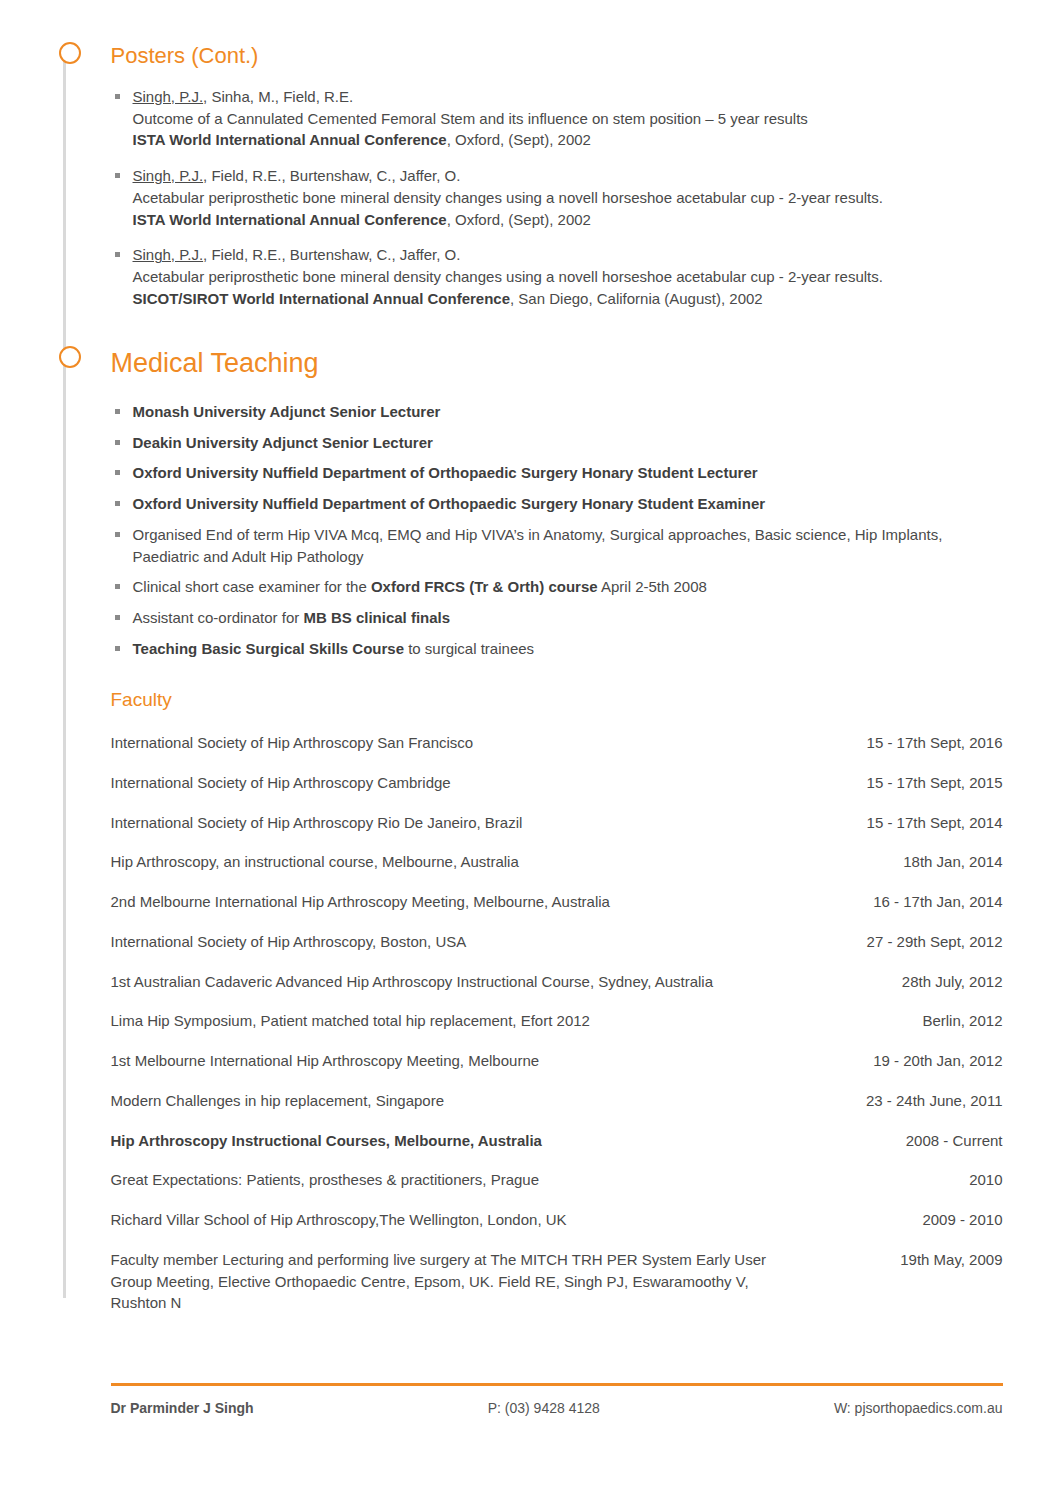Posters (Cont.)
Singh, P.J., Sinha, M., Field, R.E.
Outcome of a Cannulated Cemented Femoral Stem and its influence on stem position – 5 year results
ISTA World International Annual Conference, Oxford, (Sept), 2002
Singh, P.J., Field, R.E., Burtenshaw, C., Jaffer, O.
Acetabular periprosthetic bone mineral density changes using a novell horseshoe acetabular cup - 2-year results.
ISTA World International Annual Conference, Oxford, (Sept), 2002
Singh, P.J., Field, R.E., Burtenshaw, C., Jaffer, O.
Acetabular periprosthetic bone mineral density changes using a novell horseshoe acetabular cup - 2-year results.
SICOT/SIROT World International Annual Conference, San Diego, California (August), 2002
Medical Teaching
Monash University Adjunct Senior Lecturer
Deakin University Adjunct Senior Lecturer
Oxford University Nuffield Department of Orthopaedic Surgery Honary Student Lecturer
Oxford University Nuffield Department of Orthopaedic Surgery Honary Student Examiner
Organised End of term Hip VIVA Mcq, EMQ and Hip VIVA’s in Anatomy, Surgical approaches, Basic science, Hip Implants, Paediatric and Adult Hip Pathology
Clinical short case examiner for the Oxford FRCS (Tr & Orth) course April 2-5th 2008
Assistant co-ordinator for MB BS clinical finals
Teaching Basic Surgical Skills Course to surgical trainees
Faculty
| International Society of Hip Arthroscopy San Francisco | 15 - 17th Sept, 2016 |
| International Society of Hip Arthroscopy Cambridge | 15 - 17th Sept, 2015 |
| International Society of Hip Arthroscopy Rio De Janeiro, Brazil | 15 - 17th Sept, 2014 |
| Hip Arthroscopy, an instructional course, Melbourne, Australia | 18th Jan, 2014 |
| 2nd Melbourne International Hip Arthroscopy Meeting, Melbourne, Australia | 16 - 17th Jan, 2014 |
| International Society of Hip Arthroscopy, Boston, USA | 27 - 29th Sept, 2012 |
| 1st Australian Cadaveric Advanced Hip Arthroscopy Instructional Course, Sydney, Australia | 28th July, 2012 |
| Lima Hip Symposium, Patient matched total hip replacement, Efort 2012 | Berlin, 2012 |
| 1st Melbourne International Hip Arthroscopy Meeting, Melbourne | 19 - 20th Jan, 2012 |
| Modern Challenges in hip replacement, Singapore | 23 - 24th June, 2011 |
| Hip Arthroscopy Instructional Courses, Melbourne, Australia | 2008 - Current |
| Great Expectations: Patients, prostheses & practitioners, Prague | 2010 |
| Richard Villar School of Hip Arthroscopy,The Wellington, London, UK | 2009 - 2010 |
| Faculty member Lecturing and performing live surgery at The MITCH TRH PER System Early User Group Meeting, Elective Orthopaedic Centre, Epsom, UK. Field RE, Singh PJ, Eswaramoothy V, Rushton N | 19th May, 2009 |
Dr Parminder J Singh P: (03) 9428 4128 W: pjsorthopaedics.com.au